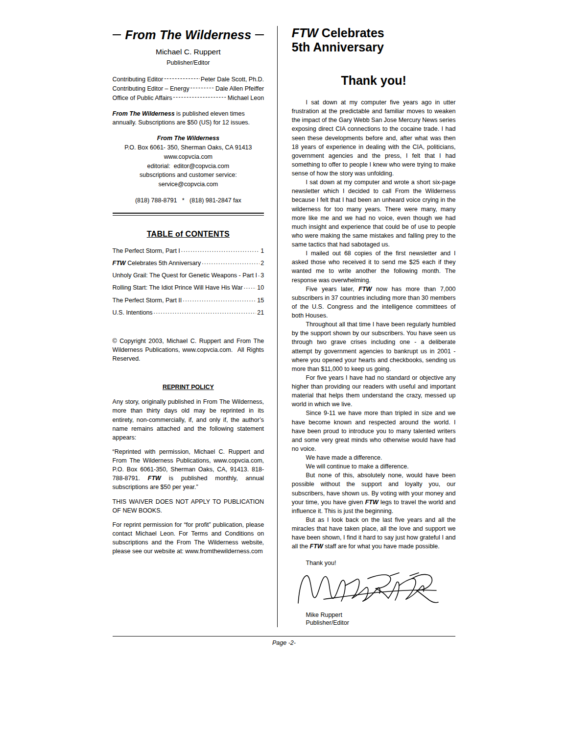From The Wilderness
Michael C. Ruppert
Publisher/Editor
Contributing Editor ---------------- Peter Dale Scott, Ph.D.
Contributing Editor – Energy ---------- Dale Allen Pfeiffer
Office of Public Affairs ---------------------- Michael Leon
From The Wilderness is published eleven times annually. Subscriptions are $50 (US) for 12 issues.
From The Wilderness
P.O. Box 6061- 350, Sherman Oaks, CA 91413
www.copvcia.com
editorial: editor@copvcia.com
subscriptions and customer service:
service@copvcia.com
(818) 788-8791 * (818) 981-2847 fax
TABLE of CONTENTS
The Perfect Storm, Part I .............................................. 1
FTW Celebrates 5th Anniversary ................................... 2
Unholy Grail: The Quest for Genetic Weapons - Part I ......... 3
Rolling Start: The Idiot Prince Will Have His War ....... 10
The Perfect Storm, Part II ........................................... 15
U.S. Intentions ............................................................. 21
© Copyright 2003, Michael C. Ruppert and From The Wilderness Publications, www.copvcia.com. All Rights Reserved.
REPRINT POLICY
Any story, originally published in From The Wilderness, more than thirty days old may be reprinted in its entirety, non-commercially, if, and only if, the author’s name remains attached and the following statement appears:
“Reprinted with permission, Michael C. Ruppert and From The Wilderness Publications, www.copvcia.com, P.O. Box 6061-350, Sherman Oaks, CA, 91413. 818-788-8791. FTW is published monthly, annual subscriptions are $50 per year.”
THIS WAIVER DOES NOT APPLY TO PUBLICATION OF NEW BOOKS.
For reprint permission for “for profit” publication, please contact Michael Leon. For Terms and Conditions on subscriptions and the From The Wilderness website, please see our website at: www.fromthewilderness.com
FTW Celebrates
5th Anniversary
Thank you!
I sat down at my computer five years ago in utter frustration at the predictable and familiar moves to weaken the impact of the Gary Webb San Jose Mercury News series exposing direct CIA connections to the cocaine trade. I had seen these developments before and, after what was then 18 years of experience in dealing with the CIA, politicians, government agencies and the press, I felt that I had something to offer to people I knew who were trying to make sense of how the story was unfolding.
I sat down at my computer and wrote a short six-page newsletter which I decided to call From the Wilderness because I felt that I had been an unheard voice crying in the wilderness for too many years. There were many, many more like me and we had no voice, even though we had much insight and experience that could be of use to people who were making the same mistakes and falling prey to the same tactics that had sabotaged us.
I mailed out 68 copies of the first newsletter and I asked those who received it to send me $25 each if they wanted me to write another the following month. The response was overwhelming.
Five years later, FTW now has more than 7,000 subscribers in 37 countries including more than 30 members of the U.S. Congress and the intelligence committees of both Houses.
Throughout all that time I have been regularly humbled by the support shown by our subscribers. You have seen us through two grave crises including one - a deliberate attempt by government agencies to bankrupt us in 2001 - where you opened your hearts and checkbooks, sending us more than $11,000 to keep us going.
For five years I have had no standard or objective any higher than providing our readers with useful and important material that helps them understand the crazy, messed up world in which we live.
Since 9-11 we have more than tripled in size and we have become known and respected around the world. I have been proud to introduce you to many talented writers and some very great minds who otherwise would have had no voice.
We have made a difference.
We will continue to make a difference.
But none of this, absolutely none, would have been possible without the support and loyalty you, our subscribers, have shown us. By voting with your money and your time, you have given FTW legs to travel the world and influence it. This is just the beginning.
But as I look back on the last five years and all the miracles that have taken place, all the love and support we have been shown, I find it hard to say just how grateful I and all the FTW staff are for what you have made possible.
Thank you!
Mike Ruppert
Publisher/Editor
Page -2-